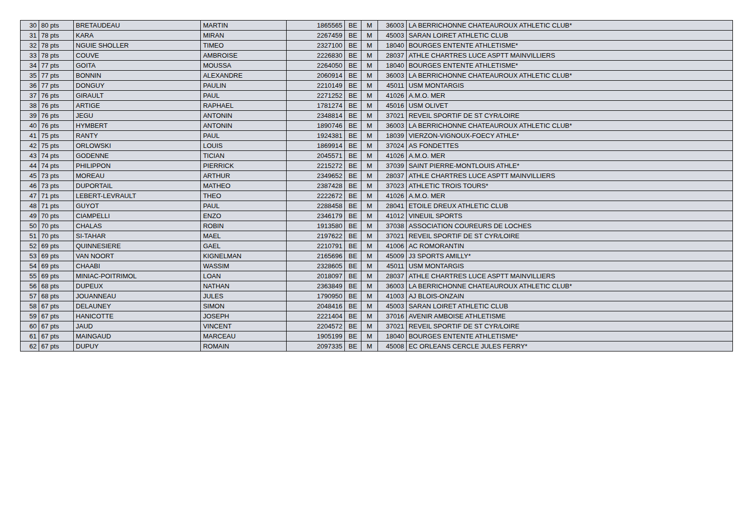| 30 | 80 pts | BRETAUDEAU | MARTIN | 1865565 | BE | M | 36003 | LA BERRICHONNE CHATEAUROUX ATHLETIC CLUB* |
| 31 | 78 pts | KARA | MIRAN | 2267459 | BE | M | 45003 | SARAN LOIRET ATHLETIC CLUB |
| 32 | 78 pts | NGUIE SHOLLER | TIMEO | 2327100 | BE | M | 18040 | BOURGES ENTENTE ATHLETISME* |
| 33 | 78 pts | COUVE | AMBROISE | 2226830 | BE | M | 28037 | ATHLE CHARTRES LUCE ASPTT MAINVILLIERS |
| 34 | 77 pts | GOITA | MOUSSA | 2264050 | BE | M | 18040 | BOURGES ENTENTE ATHLETISME* |
| 35 | 77 pts | BONNIN | ALEXANDRE | 2060914 | BE | M | 36003 | LA BERRICHONNE CHATEAUROUX ATHLETIC CLUB* |
| 36 | 77 pts | DONGUY | PAULIN | 2210149 | BE | M | 45011 | USM MONTARGIS |
| 37 | 76 pts | GIRAULT | PAUL | 2271252 | BE | M | 41026 | A.M.O. MER |
| 38 | 76 pts | ARTIGE | RAPHAEL | 1781274 | BE | M | 45016 | USM OLIVET |
| 39 | 76 pts | JEGU | ANTONIN | 2348814 | BE | M | 37021 | REVEIL SPORTIF DE ST CYR/LOIRE |
| 40 | 76 pts | HYMBERT | ANTONIN | 1890746 | BE | M | 36003 | LA BERRICHONNE CHATEAUROUX ATHLETIC CLUB* |
| 41 | 75 pts | RANTY | PAUL | 1924381 | BE | M | 18039 | VIERZON-VIGNOUX-FOECY ATHLE* |
| 42 | 75 pts | ORLOWSKI | LOUIS | 1869914 | BE | M | 37024 | AS FONDETTES |
| 43 | 74 pts | GODENNE | TICIAN | 2045571 | BE | M | 41026 | A.M.O. MER |
| 44 | 74 pts | PHILIPPON | PIERRICK | 2215272 | BE | M | 37039 | SAINT PIERRE-MONTLOUIS ATHLE* |
| 45 | 73 pts | MOREAU | ARTHUR | 2349652 | BE | M | 28037 | ATHLE CHARTRES LUCE ASPTT MAINVILLIERS |
| 46 | 73 pts | DUPORTAIL | MATHEO | 2387428 | BE | M | 37023 | ATHLETIC TROIS TOURS* |
| 47 | 71 pts | LEBERT-LEVRAULT | THEO | 2222672 | BE | M | 41026 | A.M.O. MER |
| 48 | 71 pts | GUYOT | PAUL | 2288458 | BE | M | 28041 | ETOILE DREUX ATHLETIC CLUB |
| 49 | 70 pts | CIAMPELLI | ENZO | 2346179 | BE | M | 41012 | VINEUIL SPORTS |
| 50 | 70 pts | CHALAS | ROBIN | 1913580 | BE | M | 37038 | ASSOCIATION COUREURS DE LOCHES |
| 51 | 70 pts | SI-TAHAR | MAEL | 2197622 | BE | M | 37021 | REVEIL SPORTIF DE ST CYR/LOIRE |
| 52 | 69 pts | QUINNESIERE | GAEL | 2210791 | BE | M | 41006 | AC ROMORANTIN |
| 53 | 69 pts | VAN NOORT | KIGNELMAN | 2165696 | BE | M | 45009 | J3 SPORTS AMILLY* |
| 54 | 69 pts | CHAABI | WASSIM | 2328605 | BE | M | 45011 | USM MONTARGIS |
| 55 | 69 pts | MINIAC-POITRIMOL | LOAN | 2018097 | BE | M | 28037 | ATHLE CHARTRES LUCE ASPTT MAINVILLIERS |
| 56 | 68 pts | DUPEUX | NATHAN | 2363849 | BE | M | 36003 | LA BERRICHONNE CHATEAUROUX ATHLETIC CLUB* |
| 57 | 68 pts | JOUANNEAU | JULES | 1790950 | BE | M | 41003 | AJ BLOIS-ONZAIN |
| 58 | 67 pts | DELAUNEY | SIMON | 2048416 | BE | M | 45003 | SARAN LOIRET ATHLETIC CLUB |
| 59 | 67 pts | HANICOTTE | JOSEPH | 2221404 | BE | M | 37016 | AVENIR AMBOISE ATHLETISME |
| 60 | 67 pts | JAUD | VINCENT | 2204572 | BE | M | 37021 | REVEIL SPORTIF DE ST CYR/LOIRE |
| 61 | 67 pts | MAINGAUD | MARCEAU | 1905199 | BE | M | 18040 | BOURGES ENTENTE ATHLETISME* |
| 62 | 67 pts | DUPUY | ROMAIN | 2097335 | BE | M | 45008 | EC ORLEANS CERCLE JULES FERRY* |